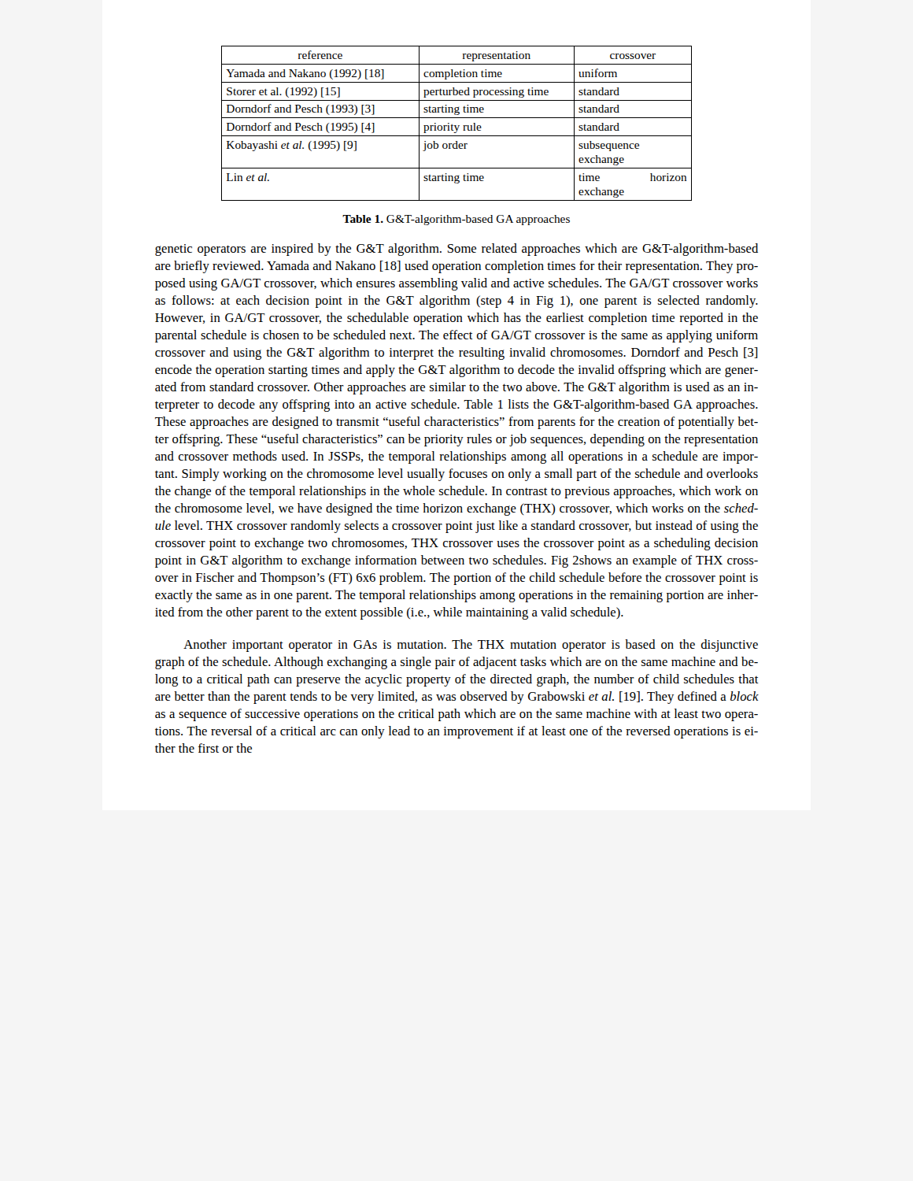| reference | representation | crossover |
| --- | --- | --- |
| Yamada and Nakano (1992) [18] | completion time | uniform |
| Storer et al. (1992) [15] | perturbed processing time | standard |
| Dorndorf and Pesch (1993) [3] | starting time | standard |
| Dorndorf and Pesch (1995) [4] | priority rule | standard |
| Kobayashi et al. (1995) [9] | job order | subsequence exchange |
| Lin et al. | starting time | time horizon exchange |
Table 1. G&T-algorithm-based GA approaches
genetic operators are inspired by the G&T algorithm. Some related approaches which are G&T-algorithm-based are briefly reviewed. Yamada and Nakano [18] used operation completion times for their representation. They proposed using GA/GT crossover, which ensures assembling valid and active schedules. The GA/GT crossover works as follows: at each decision point in the G&T algorithm (step 4 in Fig 1), one parent is selected randomly. However, in GA/GT crossover, the schedulable operation which has the earliest completion time reported in the parental schedule is chosen to be scheduled next. The effect of GA/GT crossover is the same as applying uniform crossover and using the G&T algorithm to interpret the resulting invalid chromosomes. Dorndorf and Pesch [3] encode the operation starting times and apply the G&T algorithm to decode the invalid offspring which are generated from standard crossover. Other approaches are similar to the two above. The G&T algorithm is used as an interpreter to decode any offspring into an active schedule. Table 1 lists the G&T-algorithm-based GA approaches. These approaches are designed to transmit “useful characteristics” from parents for the creation of potentially better offspring. These “useful characteristics” can be priority rules or job sequences, depending on the representation and crossover methods used. In JSSPs, the temporal relationships among all operations in a schedule are important. Simply working on the chromosome level usually focuses on only a small part of the schedule and overlooks the change of the temporal relationships in the whole schedule. In contrast to previous approaches, which work on the chromosome level, we have designed the time horizon exchange (THX) crossover, which works on the schedule level. THX crossover randomly selects a crossover point just like a standard crossover, but instead of using the crossover point to exchange two chromosomes, THX crossover uses the crossover point as a scheduling decision point in G&T algorithm to exchange information between two schedules. Fig 2shows an example of THX crossover in Fischer and Thompson’s (FT) 6x6 problem. The portion of the child schedule before the crossover point is exactly the same as in one parent. The temporal relationships among operations in the remaining portion are inherited from the other parent to the extent possible (i.e., while maintaining a valid schedule).
Another important operator in GAs is mutation. The THX mutation operator is based on the disjunctive graph of the schedule. Although exchanging a single pair of adjacent tasks which are on the same machine and belong to a critical path can preserve the acyclic property of the directed graph, the number of child schedules that are better than the parent tends to be very limited, as was observed by Grabowski et al. [19]. They defined a block as a sequence of successive operations on the critical path which are on the same machine with at least two operations. The reversal of a critical arc can only lead to an improvement if at least one of the reversed operations is either the first or the